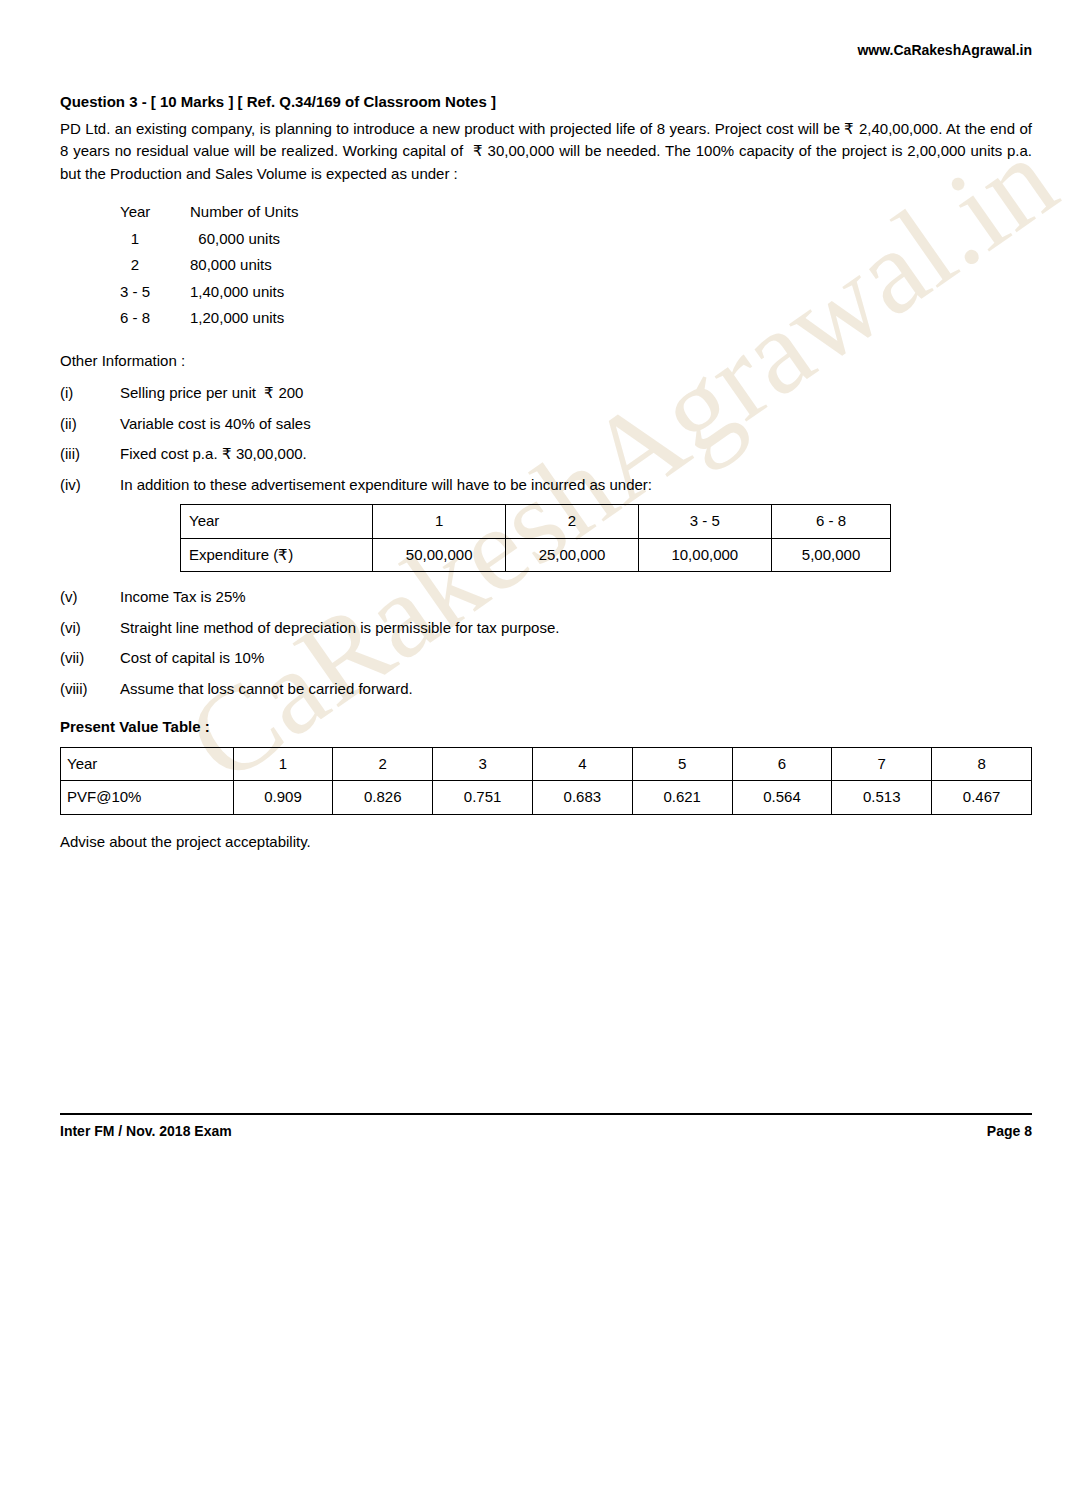www.CaRakeshAgrawal.in
CaRakeshAgrawal.in
Question 3 - [ 10 Marks ] [ Ref. Q.34/169 of Classroom Notes ]
PD Ltd. an existing company, is planning to introduce a new product with projected life of 8 years. Project cost will be ₹ 2,40,00,000. At the end of 8 years no residual value will be realized. Working capital of ₹ 30,00,000 will be needed. The 100% capacity of the project is 2,00,000 units p.a. but the Production and Sales Volume is expected as under :
| Year | Number of Units |
| --- | --- |
| 1 | 60,000 units |
| 2 | 80,000 units |
| 3 - 5 | 1,40,000 units |
| 6 - 8 | 1,20,000 units |
Other Information :
(i) Selling price per unit ₹ 200
(ii) Variable cost is 40% of sales
(iii) Fixed cost p.a. ₹ 30,00,000.
(iv) In addition to these advertisement expenditure will have to be incurred as under:
| Year | 1 | 2 | 3 - 5 | 6 - 8 |
| --- | --- | --- | --- | --- |
| Expenditure (₹) | 50,00,000 | 25,00,000 | 10,00,000 | 5,00,000 |
(v) Income Tax is 25%
(vi) Straight line method of depreciation is permissible for tax purpose.
(vii) Cost of capital is 10%
(viii) Assume that loss cannot be carried forward.
Present Value Table :
| Year | 1 | 2 | 3 | 4 | 5 | 6 | 7 | 8 |
| --- | --- | --- | --- | --- | --- | --- | --- | --- |
| PVF@10% | 0.909 | 0.826 | 0.751 | 0.683 | 0.621 | 0.564 | 0.513 | 0.467 |
Advise about the project acceptability.
Inter FM / Nov. 2018 Exam Page 8